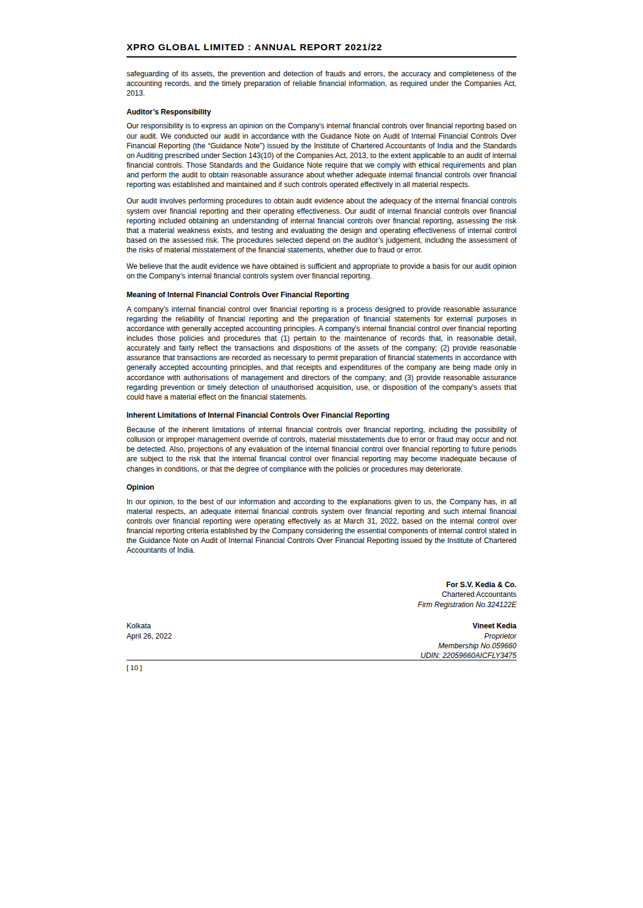XPRO GLOBAL LIMITED : ANNUAL REPORT 2021/22
safeguarding of its assets, the prevention and detection of frauds and errors, the accuracy and completeness of the accounting records, and the timely preparation of reliable financial information, as required under the Companies Act, 2013.
Auditor’s Responsibility
Our responsibility is to express an opinion on the Company's internal financial controls over financial reporting based on our audit. We conducted our audit in accordance with the Guidance Note on Audit of Internal Financial Controls Over Financial Reporting (the “Guidance Note”) issued by the Institute of Chartered Accountants of India and the Standards on Auditing prescribed under Section 143(10) of the Companies Act, 2013, to the extent applicable to an audit of internal financial controls. Those Standards and the Guidance Note require that we comply with ethical requirements and plan and perform the audit to obtain reasonable assurance about whether adequate internal financial controls over financial reporting was established and maintained and if such controls operated effectively in all material respects.
Our audit involves performing procedures to obtain audit evidence about the adequacy of the internal financial controls system over financial reporting and their operating effectiveness. Our audit of internal financial controls over financial reporting included obtaining an understanding of internal financial controls over financial reporting, assessing the risk that a material weakness exists, and testing and evaluating the design and operating effectiveness of internal control based on the assessed risk. The procedures selected depend on the auditor’s judgement, including the assessment of the risks of material misstatement of the financial statements, whether due to fraud or error.
We believe that the audit evidence we have obtained is sufficient and appropriate to provide a basis for our audit opinion on the Company’s internal financial controls system over financial reporting.
Meaning of Internal Financial Controls Over Financial Reporting
A company's internal financial control over financial reporting is a process designed to provide reasonable assurance regarding the reliability of financial reporting and the preparation of financial statements for external purposes in accordance with generally accepted accounting principles. A company's internal financial control over financial reporting includes those policies and procedures that (1) pertain to the maintenance of records that, in reasonable detail, accurately and fairly reflect the transactions and dispositions of the assets of the company; (2) provide reasonable assurance that transactions are recorded as necessary to permit preparation of financial statements in accordance with generally accepted accounting principles, and that receipts and expenditures of the company are being made only in accordance with authorisations of management and directors of the company; and (3) provide reasonable assurance regarding prevention or timely detection of unauthorised acquisition, use, or disposition of the company's assets that could have a material effect on the financial statements.
Inherent Limitations of Internal Financial Controls Over Financial Reporting
Because of the inherent limitations of internal financial controls over financial reporting, including the possibility of collusion or improper management override of controls, material misstatements due to error or fraud may occur and not be detected. Also, projections of any evaluation of the internal financial control over financial reporting to future periods are subject to the risk that the internal financial control over financial reporting may become inadequate because of changes in conditions, or that the degree of compliance with the policies or procedures may deteriorate.
Opinion
In our opinion, to the best of our information and according to the explanations given to us, the Company has, in all material respects, an adequate internal financial controls system over financial reporting and such internal financial controls over financial reporting were operating effectively as at March 31, 2022, based on the internal control over financial reporting criteria established by the Company considering the essential components of internal control stated in the Guidance Note on Audit of Internal Financial Controls Over Financial Reporting issued by the Institute of Chartered Accountants of India.
For S.V. Kedia & Co.
Chartered Accountants
Firm Registration No.324122E
Kolkata
April 26, 2022
Vineet Kedia
Proprietor
Membership No.059660
UDIN: 22059660AICFLY3475
[ 10 ]